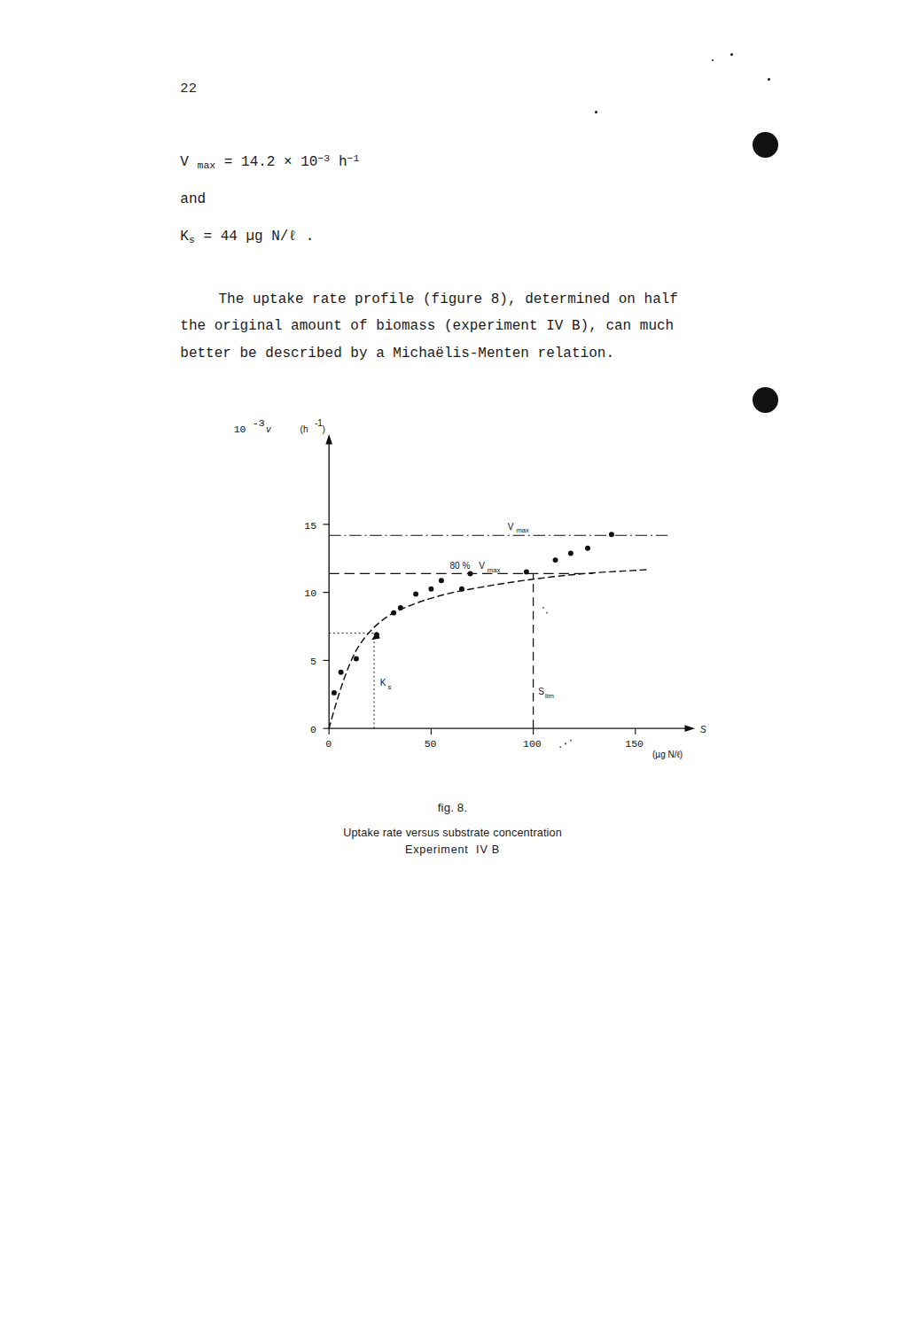22
V max = 14.2 × 10−3 h−1
and
Ks = 44 µg N/ℓ .
The uptake rate profile (figure 8), determined on half the original amount of biomass (experiment IV B), can much better be described by a Michaëlis-Menten relation.
10 -3 v (h -1 ) 0 5 10 15 0 50 100 150 S (µg N/ℓ) V max 80 % V max S lim K s
fig. 8. Uptake rate versus substrate concentration Experiment IV B